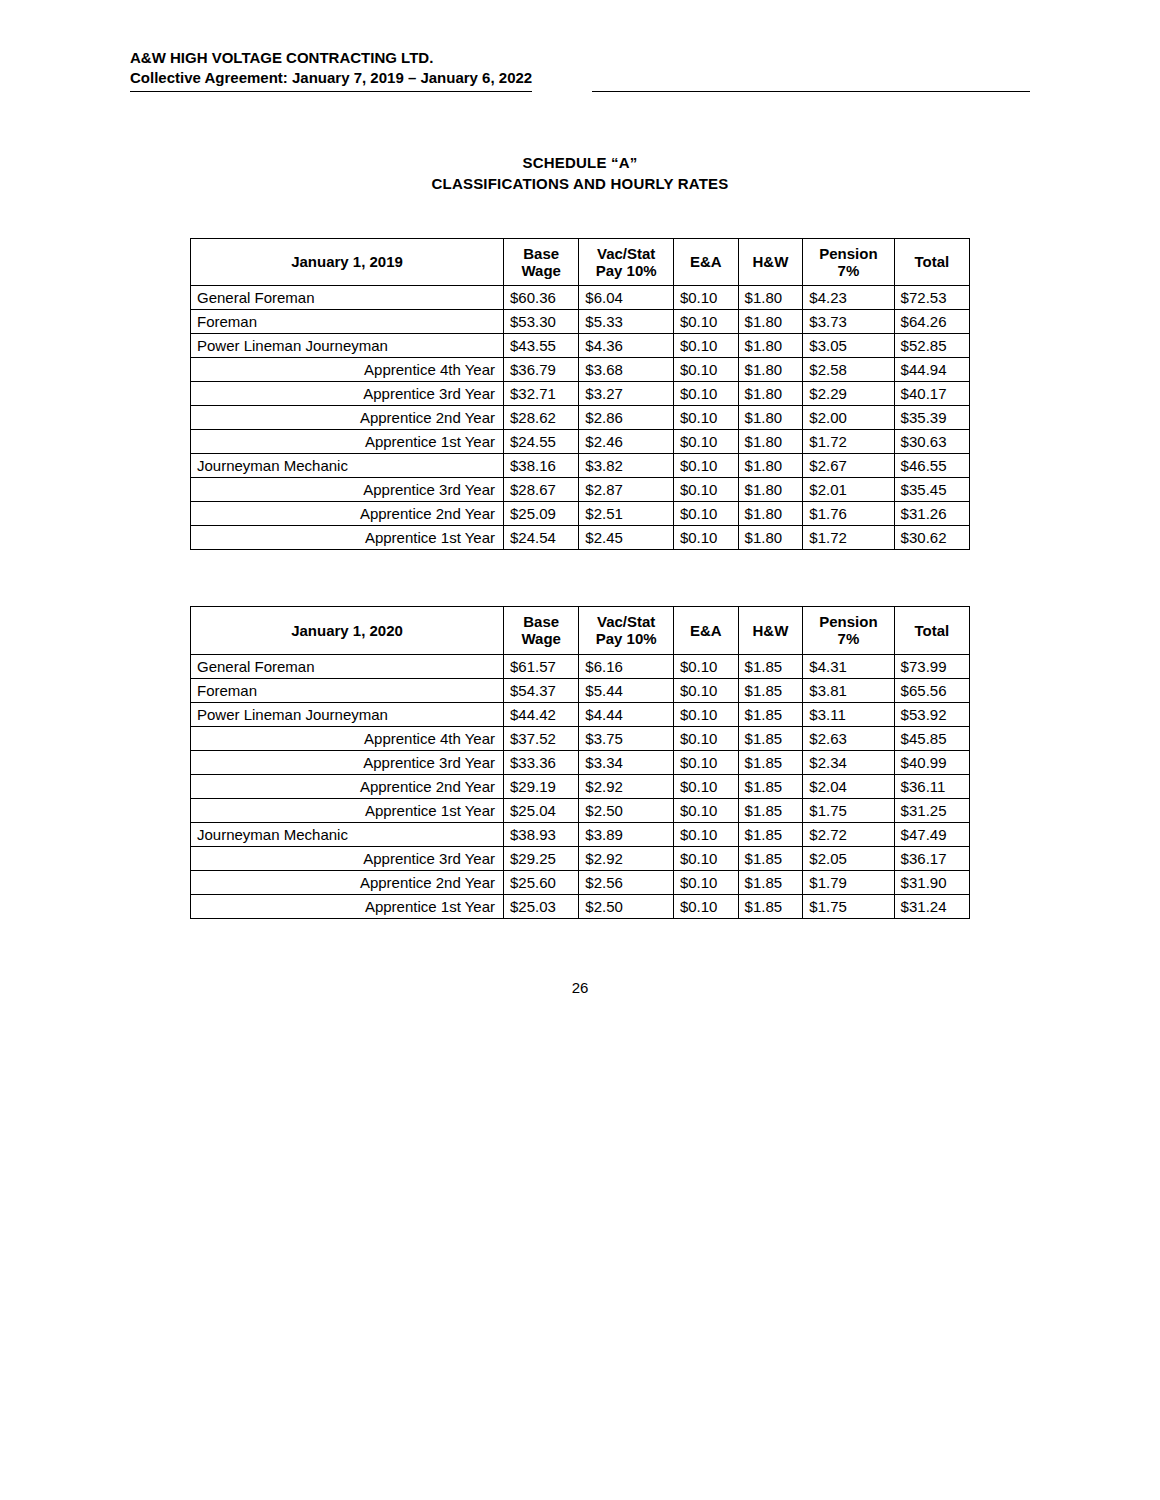A&W HIGH VOLTAGE CONTRACTING LTD.
Collective Agreement: January 7, 2019 – January 6, 2022
SCHEDULE “A” CLASSIFICATIONS AND HOURLY RATES
| January 1, 2019 | Base Wage | Vac/Stat Pay 10% | E&A | H&W | Pension 7% | Total |
| --- | --- | --- | --- | --- | --- | --- |
| General Foreman | $60.36 | $6.04 | $0.10 | $1.80 | $4.23 | $72.53 |
| Foreman | $53.30 | $5.33 | $0.10 | $1.80 | $3.73 | $64.26 |
| Power Lineman Journeyman | $43.55 | $4.36 | $0.10 | $1.80 | $3.05 | $52.85 |
| Apprentice 4th Year | $36.79 | $3.68 | $0.10 | $1.80 | $2.58 | $44.94 |
| Apprentice 3rd Year | $32.71 | $3.27 | $0.10 | $1.80 | $2.29 | $40.17 |
| Apprentice 2nd Year | $28.62 | $2.86 | $0.10 | $1.80 | $2.00 | $35.39 |
| Apprentice 1st Year | $24.55 | $2.46 | $0.10 | $1.80 | $1.72 | $30.63 |
| Journeyman Mechanic | $38.16 | $3.82 | $0.10 | $1.80 | $2.67 | $46.55 |
| Apprentice 3rd Year | $28.67 | $2.87 | $0.10 | $1.80 | $2.01 | $35.45 |
| Apprentice 2nd Year | $25.09 | $2.51 | $0.10 | $1.80 | $1.76 | $31.26 |
| Apprentice 1st Year | $24.54 | $2.45 | $0.10 | $1.80 | $1.72 | $30.62 |
| January 1, 2020 | Base Wage | Vac/Stat Pay 10% | E&A | H&W | Pension 7% | Total |
| --- | --- | --- | --- | --- | --- | --- |
| General Foreman | $61.57 | $6.16 | $0.10 | $1.85 | $4.31 | $73.99 |
| Foreman | $54.37 | $5.44 | $0.10 | $1.85 | $3.81 | $65.56 |
| Power Lineman Journeyman | $44.42 | $4.44 | $0.10 | $1.85 | $3.11 | $53.92 |
| Apprentice 4th Year | $37.52 | $3.75 | $0.10 | $1.85 | $2.63 | $45.85 |
| Apprentice 3rd Year | $33.36 | $3.34 | $0.10 | $1.85 | $2.34 | $40.99 |
| Apprentice 2nd Year | $29.19 | $2.92 | $0.10 | $1.85 | $2.04 | $36.11 |
| Apprentice 1st Year | $25.04 | $2.50 | $0.10 | $1.85 | $1.75 | $31.25 |
| Journeyman Mechanic | $38.93 | $3.89 | $0.10 | $1.85 | $2.72 | $47.49 |
| Apprentice 3rd Year | $29.25 | $2.92 | $0.10 | $1.85 | $2.05 | $36.17 |
| Apprentice 2nd Year | $25.60 | $2.56 | $0.10 | $1.85 | $1.79 | $31.90 |
| Apprentice 1st Year | $25.03 | $2.50 | $0.10 | $1.85 | $1.75 | $31.24 |
26